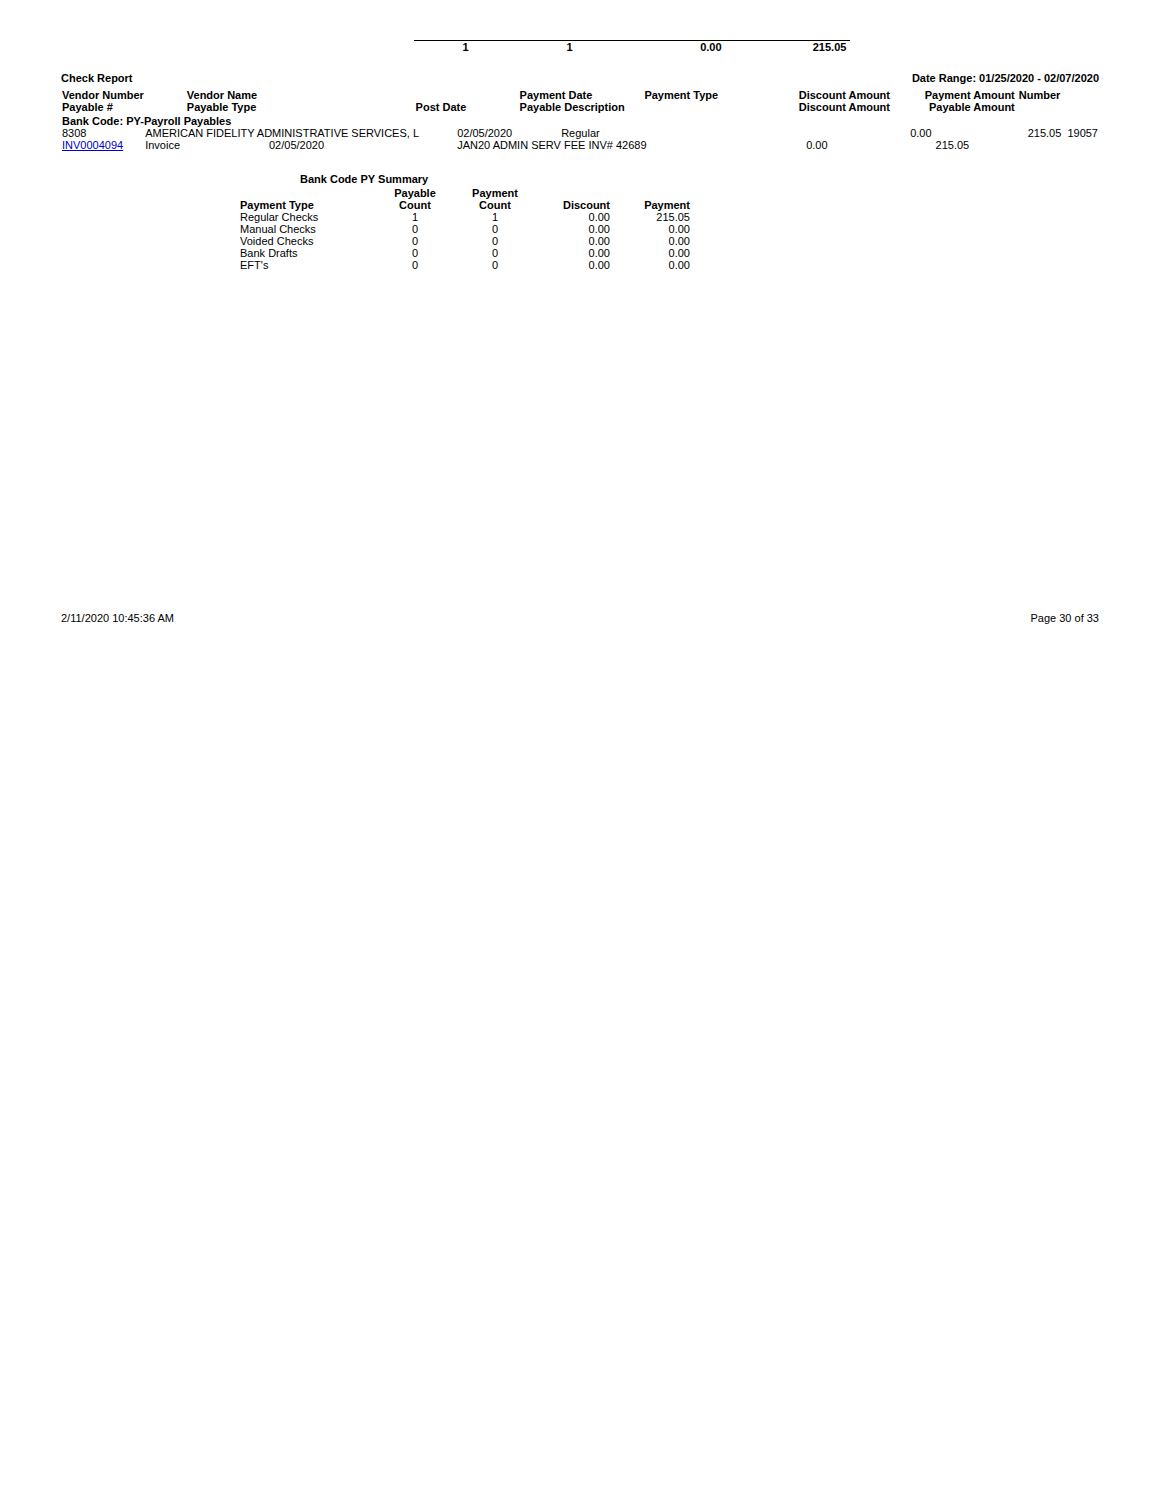| | 1 | 1 | 0.00 | 215.05 | |
| Check Report | Date Range: 01/25/2020 - 02/07/2020 |
| Vendor Number | Vendor Name | | Payment Date | Payment Type | Discount Amount | Payment Amount | Number |
| Payable # | Payable Type | Post Date | Payable Description | Discount Amount | Payable Amount | |
| Bank Code: PY-Payroll Payables |
| 8308 | AMERICAN FIDELITY ADMINISTRATIVE SERVICES, L | 02/05/2020 | Regular | | 0.00 | 215.05 19057 |
| INV0004094 | Invoice | 02/05/2020 | JAN20 ADMIN SERV FEE INV# 42689 | 0.00 | | 215.05 |
Bank Code PY Summary
| Payment Type | Payable Count | Payment Count | Discount | Payment |
| --- | --- | --- | --- | --- |
| Regular Checks | 1 | 1 | 0.00 | 215.05 |
| Manual Checks | 0 | 0 | 0.00 | 0.00 |
| Voided Checks | 0 | 0 | 0.00 | 0.00 |
| Bank Drafts | 0 | 0 | 0.00 | 0.00 |
| EFT's | 0 | 0 | 0.00 | 0.00 |
| 2/11/2020 10:45:36 AM | Page 30 of 33 |